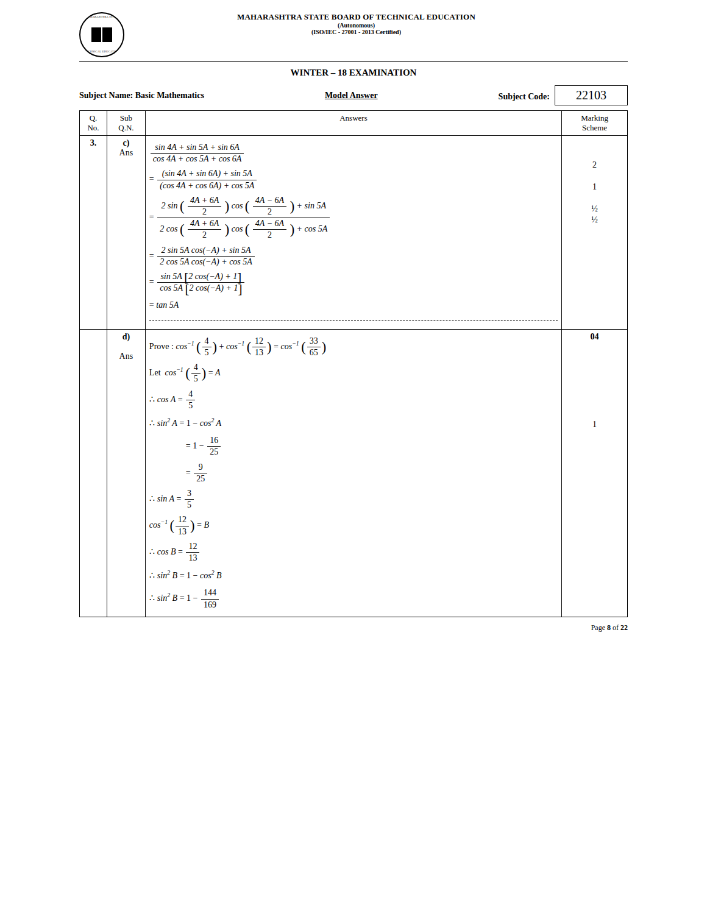MAHARASHTRA STATE
TECHNICAL EDUCATION
MAHARASHTRA STATE BOARD OF TECHNICAL EDUCATION
(Autonomous)
(ISO/IEC - 27001 - 2013 Certified)
WINTER – 18 EXAMINATION
Subject Name: Basic Mathematics Model Answer Subject Code: 22103
| Q. No. | Sub Q.N. | Answers | Marking Scheme |
| --- | --- | --- | --- |
| 3. | c) Ans | sin 4A + sin 5A + sin 6A cos 4A + cos 5A + cos 6A = (sin 4A + sin 6A) + sin 5A (cos 4A + cos 6A) + cos 5A = 2 sin ( 4A + 6A 2 ) cos ( 4A − 6A 2 ) + sin 5A 2 cos ( 4A + 6A 2 ) cos ( 4A − 6A 2 ) + cos 5A = 2 sin 5A cos(−A) + sin 5A 2 cos 5A cos(−A) + cos 5A = sin 5A [ 2 cos(−A) + 1 ] cos 5A [ 2 cos(−A) + 1 ] = tan 5A | 2 1 ½ ½ |
| | d) Ans | Prove : cos −1 ( 4 5 ) + cos −1 ( 12 13 ) = cos −1 ( 33 65 ) Let cos −1 ( 4 5 ) = A cos A = 4 5 sin 2 A = 1 − cos 2 A = 1 − 16 25 = 9 25 sin A = 3 5 cos −1 ( 12 13 ) = B cos B = 12 13 sin 2 B = 1 − cos 2 B sin 2 B = 1 − 144 169 | 04 1 |
Page 8 of 22